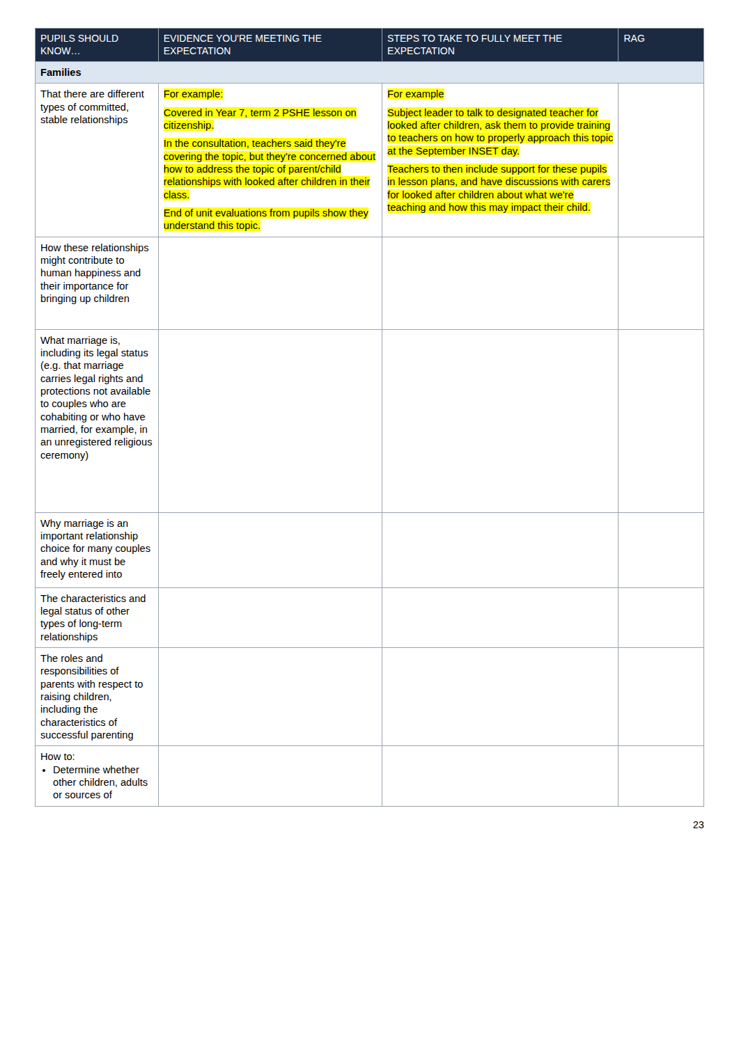| PUPILS SHOULD KNOW… | EVIDENCE YOU'RE MEETING THE EXPECTATION | STEPS TO TAKE TO FULLY MEET THE EXPECTATION | RAG |
| --- | --- | --- | --- |
| Families |
| That there are different types of committed, stable relationships | For example: Covered in Year 7, term 2 PSHE lesson on citizenship. In the consultation, teachers said they're covering the topic, but they're concerned about how to address the topic of parent/child relationships with looked after children in their class. End of unit evaluations from pupils show they understand this topic. | For example Subject leader to talk to designated teacher for looked after children, ask them to provide training to teachers on how to properly approach this topic at the September INSET day. Teachers to then include support for these pupils in lesson plans, and have discussions with carers for looked after children about what we're teaching and how this may impact their child. | |
| How these relationships might contribute to human happiness and their importance for bringing up children | | | |
| What marriage is, including its legal status (e.g. that marriage carries legal rights and protections not available to couples who are cohabiting or who have married, for example, in an unregistered religious ceremony) | | | |
| Why marriage is an important relationship choice for many couples and why it must be freely entered into | | | |
| The characteristics and legal status of other types of long-term relationships | | | |
| The roles and responsibilities of parents with respect to raising children, including the characteristics of successful parenting | | | |
| How to: Determine whether other children, adults or sources of | | | |
23